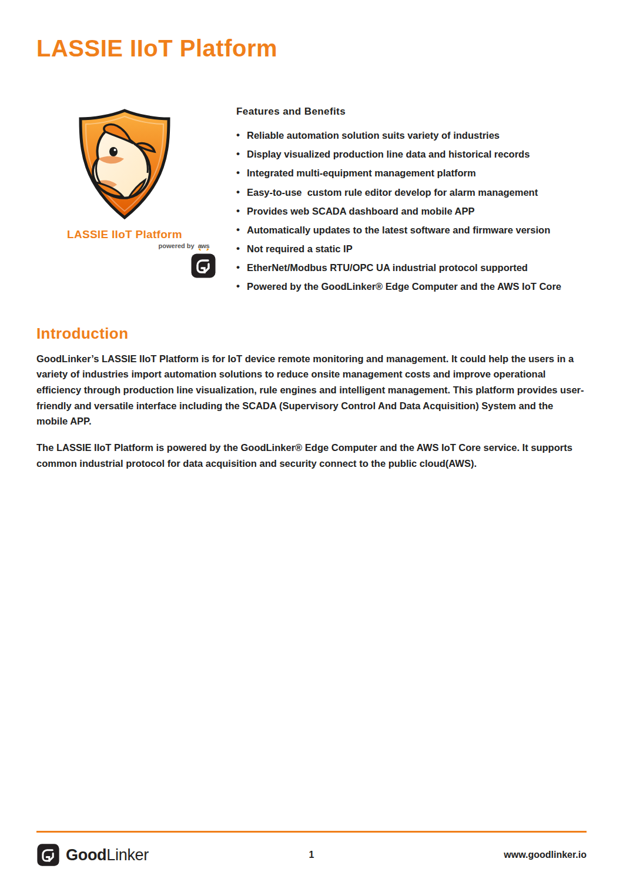LASSIE IIoT Platform
LASSIE IIoT Platform
powered by aws
Features and Benefits
Reliable automation solution suits variety of industries
Display visualized production line data and historical records
Integrated multi-equipment management platform
Easy-to-use custom rule editor develop for alarm management
Provides web SCADA dashboard and mobile APP
Automatically updates to the latest software and firmware version
Not required a static IP
EtherNet/Modbus RTU/OPC UA industrial protocol supported
Powered by the GoodLinker® Edge Computer and the AWS IoT Core
Introduction
GoodLinker’s LASSIE IIoT Platform is for IoT device remote monitoring and management. It could help the users in a variety of industries import automation solutions to reduce onsite management costs and improve operational efficiency through production line visualization, rule engines and intelligent management. This platform provides user-friendly and versatile interface including the SCADA (Supervisory Control And Data Acquisition) System and the mobile APP.
The LASSIE IIoT Platform is powered by the GoodLinker® Edge Computer and the AWS IoT Core service. It supports common industrial protocol for data acquisition and security connect to the public cloud(AWS).
Good Linker
1
www.goodlinker.io